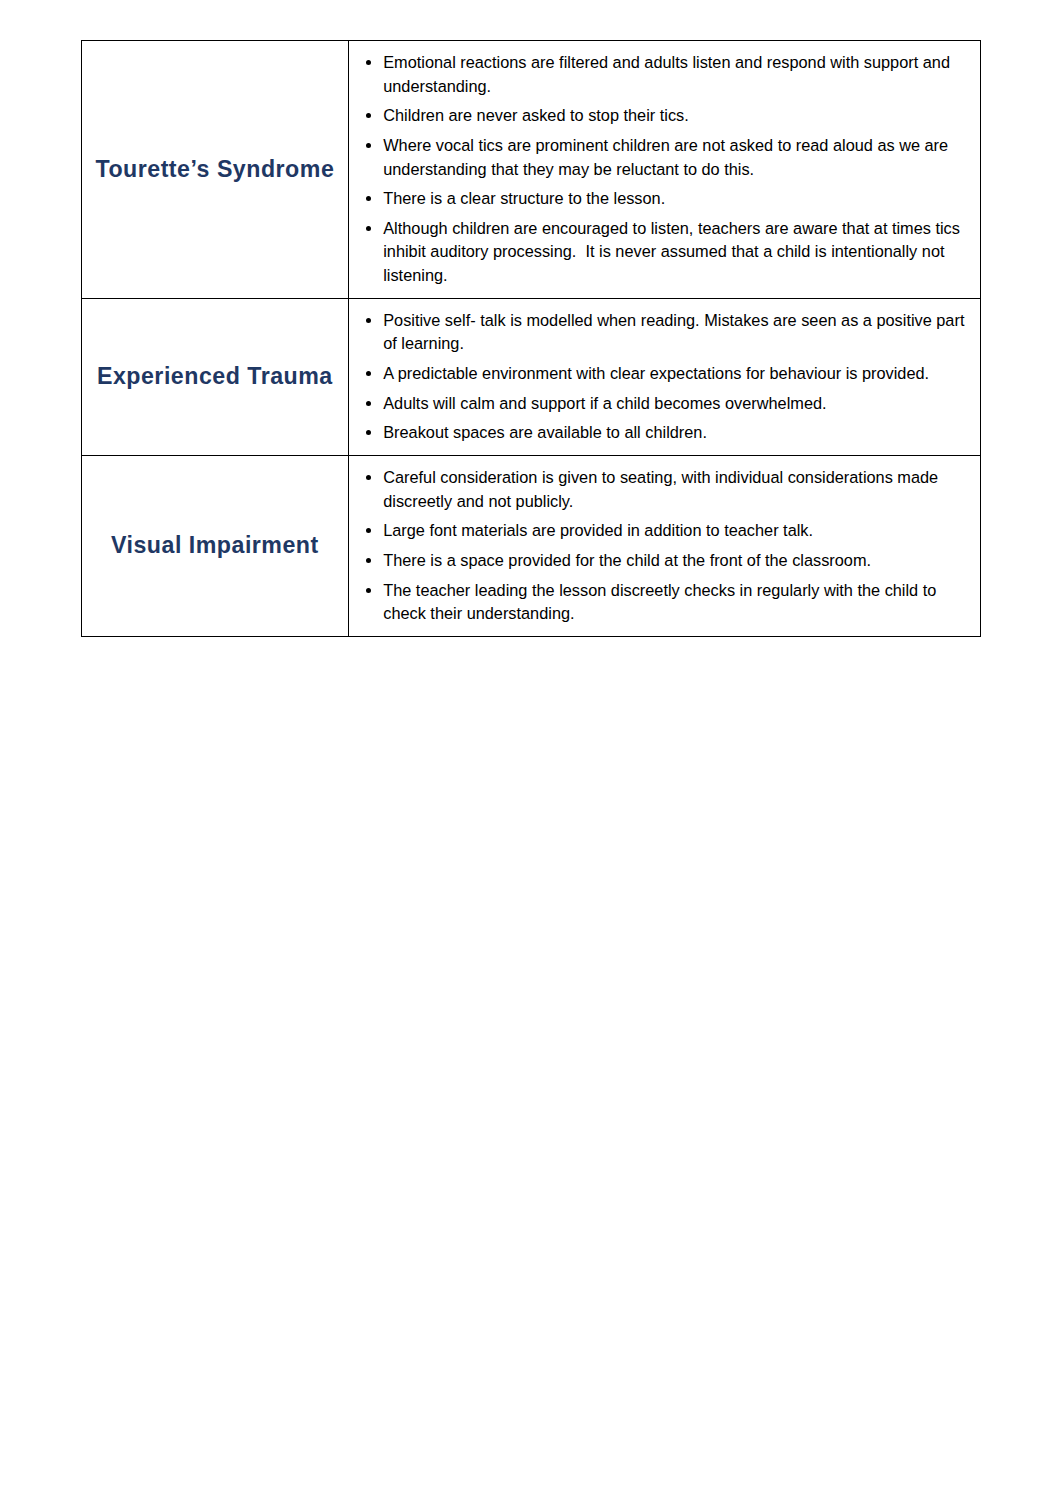| Tourette’s Syndrome | Emotional reactions are filtered and adults listen and respond with support and understanding. Children are never asked to stop their tics. Where vocal tics are prominent children are not asked to read aloud as we are understanding that they may be reluctant to do this. There is a clear structure to the lesson. Although children are encouraged to listen, teachers are aware that at times tics inhibit auditory processing. It is never assumed that a child is intentionally not listening. |
| Experienced Trauma | Positive self- talk is modelled when reading. Mistakes are seen as a positive part of learning. A predictable environment with clear expectations for behaviour is provided. Adults will calm and support if a child becomes overwhelmed. Breakout spaces are available to all children. |
| Visual Impairment | Careful consideration is given to seating, with individual considerations made discreetly and not publicly. Large font materials are provided in addition to teacher talk. There is a space provided for the child at the front of the classroom. The teacher leading the lesson discreetly checks in regularly with the child to check their understanding. |